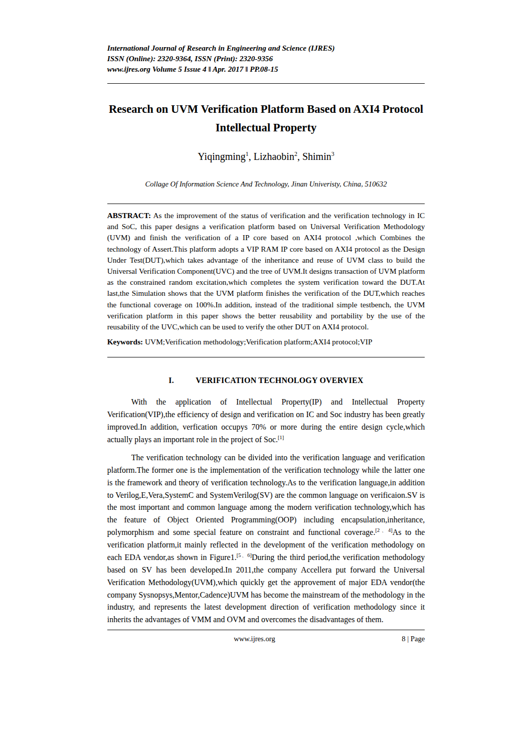International Journal of Research in Engineering and Science (IJRES) ISSN (Online): 2320-9364, ISSN (Print): 2320-9356 www.ijres.org Volume 5 Issue 4 ǁ Apr. 2017 ǁ PP.08-15
Research on UVM Verification Platform Based on AXI4 Protocol
Intellectual Property
Yiqingming1, Lizhaobin2, Shimin3
Collage Of Information Science And Technology, Jinan Univeristy, China, 510632
ABSTRACT: As the improvement of the status of verification and the verification technology in IC and SoC, this paper designs a verification platform based on Universal Verification Methodology (UVM) and finish the verification of a IP core based on AXI4 protocol ,which Combines the technology of Assert.This platform adopts a VIP RAM IP core based on AXI4 protocol as the Design Under Test(DUT),which takes advantage of the inheritance and reuse of UVM class to build the Universal Verification Component(UVC) and the tree of UVM.It designs transaction of UVM platform as the constrained random excitation,which completes the system verification toward the DUT.At last,the Simulation shows that the UVM platform finishes the verification of the DUT,which reaches the functional coverage on 100%.In addition, instead of the traditional simple testbench, the UVM verification platform in this paper shows the better reusability and portability by the use of the reusability of the UVC,which can be used to verify the other DUT on AXI4 protocol.
Keywords: UVM;Verification methodology;Verification platform;AXI4 protocol;VIP
I. VERIFICATION TECHNOLOGY OVERVIEX
With the application of Intellectual Property(IP) and Intellectual Property Verification(VIP),the efficiency of design and verification on IC and Soc industry has been greatly improved.In addition, verfication occupys 70% or more during the entire design cycle,which actually plays an important role in the project of Soc.[1]
The verification technology can be divided into the verification language and verification platform.The former one is the implementation of the verification technology while the latter one is the framework and theory of verification technology.As to the verification language,in addition to Verilog,E,Vera,SystemC and SystemVerilog(SV) are the common language on verificaion.SV is the most important and common language among the modern verification technology,which has the feature of Object Oriented Programming(OOP) including encapsulation,inheritance, polymorphism and some special feature on constraint and functional coverage.[2、4]As to the verification platform,it mainly reflected in the development of the verification methodology on each EDA vendor,as shown in Figure1.[5、6]During the third period,the verification methodology based on SV has been developed.In 2011,the company Accellera put forward the Universal Verification Methodology(UVM),which quickly get the approvement of major EDA vendor(the company Sysnopsys,Mentor,Cadence)UVM has become the mainstream of the methodology in the industry, and represents the latest development direction of verification methodology since it inherits the advantages of VMM and OVM and overcomes the disadvantages of them.
www.ijres.org
8 | Page